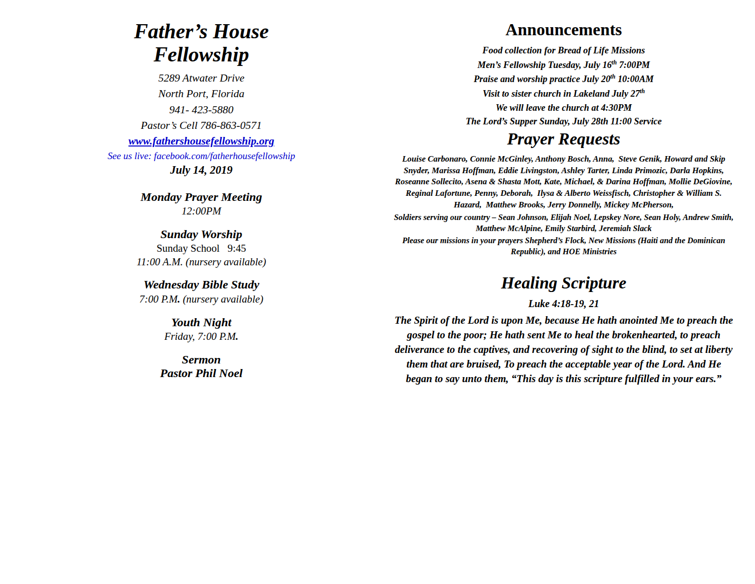Father’s House
Fellowship
5289 Atwater Drive
North Port, Florida
941- 423-5880
Pastor’s Cell 786-863-0571
www.fathershousefellowship.org
See us live: facebook.com/fatherhousefellowship
July 14, 2019
Monday Prayer Meeting
12:00PM
Sunday Worship
Sunday School 9:45
11:00 A.M. (nursery available)
Wednesday Bible Study
7:00 P.M. (nursery available)
Youth Night
Friday, 7:00 P.M.
Sermon
Pastor Phil Noel
Announcements
Food collection for Bread of Life Missions
Men’s Fellowship Tuesday, July 16th 7:00PM
Praise and worship practice July 20th 10:00AM
Visit to sister church in Lakeland July 27th
We will leave the church at 4:30PM
The Lord’s Supper Sunday, July 28th 11:00 Service
Prayer Requests
Louise Carbonaro, Connie McGinley, Anthony Bosch, Anna, Steve Genik, Howard and Skip Snyder, Marissa Hoffman, Eddie Livingston, Ashley Tarter, Linda Primozic, Darla Hopkins, Roseanne Sollecito, Asena & Shasta Mott, Kate, Michael, & Darina Hoffman, Mollie DeGiovine, Reginal Lafortune, Penny, Deborah, Ilysa & Alberto Weissfisch, Christopher & William S. Hazard, Matthew Brooks, Jerry Donnelly, Mickey McPherson,
Soldiers serving our country – Sean Johnson, Elijah Noel, Lepskey Nore, Sean Holy, Andrew Smith, Matthew McAlpine, Emily Starbird, Jeremiah Slack
Please our missions in your prayers Shepherd’s Flock, New Missions (Haiti and the Dominican Republic), and HOE Ministries
Healing Scripture
Luke 4:18-19, 21
The Spirit of the Lord is upon Me, because He hath anointed Me to preach the gospel to the poor; He hath sent Me to heal the brokenhearted, to preach deliverance to the captives, and recovering of sight to the blind, to set at liberty them that are bruised, To preach the acceptable year of the Lord. And He began to say unto them, “This day is this scripture fulfilled in your ears.”